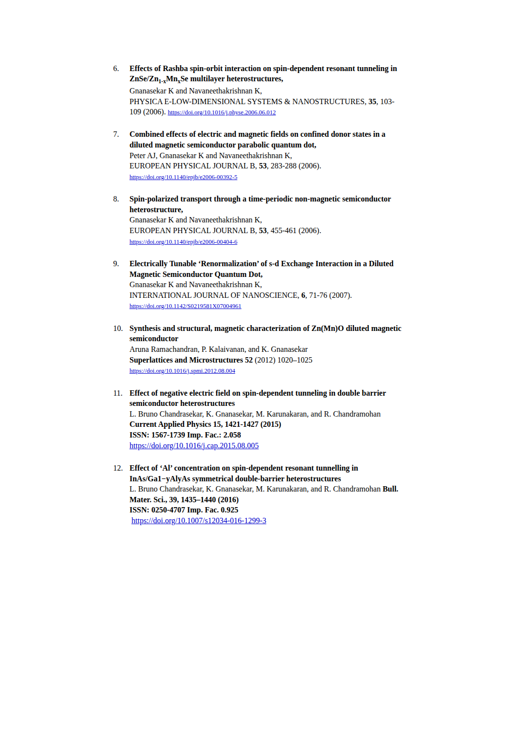6. Effects of Rashba spin-orbit interaction on spin-dependent resonant tunneling in ZnSe/Zn1-xMnxSe multilayer heterostructures,
Gnanasekar K and Navaneethakrishnan K,
PHYSICA E-LOW-DIMENSIONAL SYSTEMS & NANOSTRUCTURES, 35, 103-109 (2006). https://doi.org/10.1016/j.physe.2006.06.012
7. Combined effects of electric and magnetic fields on confined donor states in a diluted magnetic semiconductor parabolic quantum dot,
Peter AJ, Gnanasekar K and Navaneethakrishnan K,
EUROPEAN PHYSICAL JOURNAL B, 53, 283-288 (2006).
https://doi.org/10.1140/epjb/e2006-00392-5
8. Spin-polarized transport through a time-periodic non-magnetic semiconductor heterostructure,
Gnanasekar K and Navaneethakrishnan K,
EUROPEAN PHYSICAL JOURNAL B, 53, 455-461 (2006).
https://doi.org/10.1140/epjb/e2006-00404-6
9. Electrically Tunable ‘Renormalization’ of s-d Exchange Interaction in a Diluted Magnetic Semiconductor Quantum Dot,
Gnanasekar K and Navaneethakrishnan K,
INTERNATIONAL JOURNAL OF NANOSCIENCE, 6, 71-76 (2007).
https://doi.org/10.1142/S0219581X07004961
10. Synthesis and structural, magnetic characterization of Zn(Mn)O diluted magnetic semiconductor
Aruna Ramachandran, P. Kalaivanan, and K. Gnanasekar
Superlattices and Microstructures 52 (2012) 1020–1025
https://doi.org/10.1016/j.spmi.2012.08.004
11. Effect of negative electric field on spin-dependent tunneling in double barrier semiconductor heterostructures
L. Bruno Chandrasekar, K. Gnanasekar, M. Karunakaran, and R. Chandramohan
Current Applied Physics 15, 1421-1427 (2015)
ISSN: 1567-1739 Imp. Fac.: 2.058
https://doi.org/10.1016/j.cap.2015.08.005
12. Effect of ‘Al’ concentration on spin-dependent resonant tunnelling in InAs/Ga1−yAlyAs symmetrical double-barrier heterostructures
L. Bruno Chandrasekar, K. Gnanasekar, M. Karunakaran, and R. Chandramohan Bull. Mater. Sci., 39, 1435–1440 (2016)
ISSN: 0250-4707 Imp. Fac. 0.925
https://doi.org/10.1007/s12034-016-1299-3